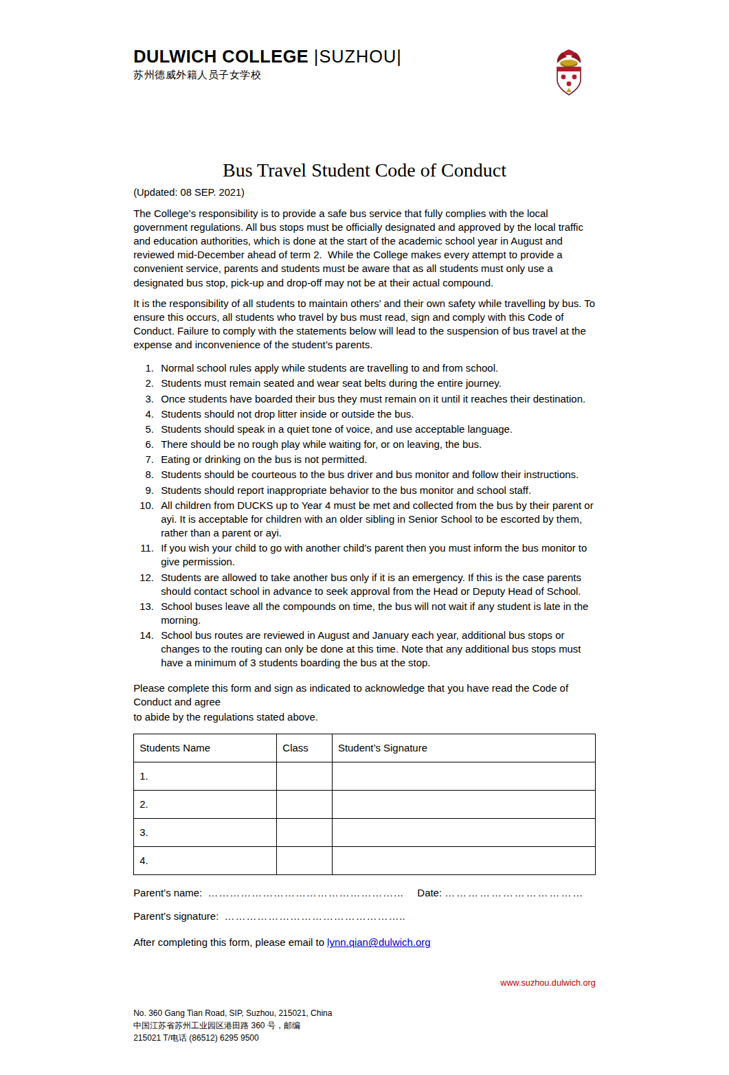DULWICH COLLEGE |SUZHOU|
苏州德威外籍人员子女学校
Bus Travel Student Code of Conduct
(Updated: 08 SEP. 2021)
The College’s responsibility is to provide a safe bus service that fully complies with the local government regulations. All bus stops must be officially designated and approved by the local traffic and education authorities, which is done at the start of the academic school year in August and reviewed mid-December ahead of term 2. While the College makes every attempt to provide a convenient service, parents and students must be aware that as all students must only use a designated bus stop, pick-up and drop-off may not be at their actual compound.
It is the responsibility of all students to maintain others’ and their own safety while travelling by bus. To ensure this occurs, all students who travel by bus must read, sign and comply with this Code of Conduct. Failure to comply with the statements below will lead to the suspension of bus travel at the expense and inconvenience of the student’s parents.
Normal school rules apply while students are travelling to and from school.
Students must remain seated and wear seat belts during the entire journey.
Once students have boarded their bus they must remain on it until it reaches their destination.
Students should not drop litter inside or outside the bus.
Students should speak in a quiet tone of voice, and use acceptable language.
There should be no rough play while waiting for, or on leaving, the bus.
Eating or drinking on the bus is not permitted.
Students should be courteous to the bus driver and bus monitor and follow their instructions.
Students should report inappropriate behavior to the bus monitor and school staff.
All children from DUCKS up to Year 4 must be met and collected from the bus by their parent or ayi. It is acceptable for children with an older sibling in Senior School to be escorted by them, rather than a parent or ayi.
If you wish your child to go with another child’s parent then you must inform the bus monitor to give permission.
Students are allowed to take another bus only if it is an emergency. If this is the case parents should contact school in advance to seek approval from the Head or Deputy Head of School.
School buses leave all the compounds on time, the bus will not wait if any student is late in the morning.
School bus routes are reviewed in August and January each year, additional bus stops or changes to the routing can only be done at this time. Note that any additional bus stops must have a minimum of 3 students boarding the bus at the stop.
Please complete this form and sign as indicated to acknowledge that you have read the Code of Conduct and agree
to abide by the regulations stated above.
| Students Name | Class | Student’s Signature |
| --- | --- | --- |
| 1. | | |
| 2. | | |
| 3. | | |
| 4. | | |
Parent’s name: ……………………………………………... Date: ………………………………
Parent’s signature: …………………………………………..
After completing this form, please email to lynn.qian@dulwich.org
www.suzhou.dulwich.org
No. 360 Gang Tian Road, SIP, Suzhou, 215021, China
中国江苏省苏州工业园区港田路 360 号，邮编
215021 T/电话 (86512) 6295 9500